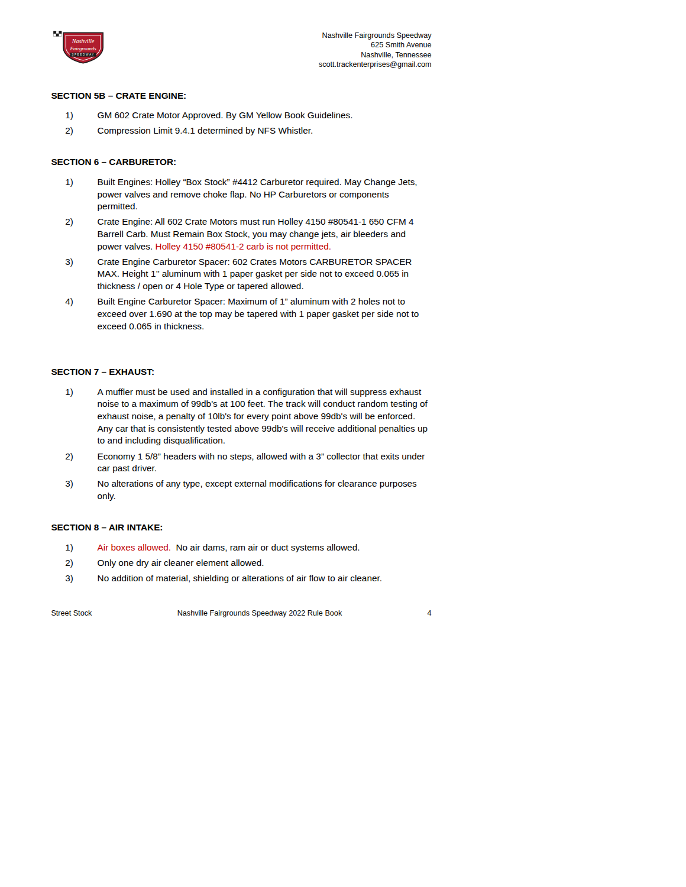Nashville Fairgrounds SPEEDWAY
Nashville Fairgrounds Speedway
625 Smith Avenue
Nashville, Tennessee
scott.trackenterprises@gmail.com
SECTION 5B – CRATE ENGINE:
1) GM 602 Crate Motor Approved. By GM Yellow Book Guidelines.
2) Compression Limit 9.4.1 determined by NFS Whistler.
SECTION 6 – CARBURETOR:
1) Built Engines: Holley “Box Stock” #4412 Carburetor required. May Change Jets, power valves and remove choke flap. No HP Carburetors or components permitted.
2) Crate Engine: All 602 Crate Motors must run Holley 4150 #80541-1 650 CFM 4 Barrell Carb. Must Remain Box Stock, you may change jets, air bleeders and power valves. Holley 4150 #80541-2 carb is not permitted.
3) Crate Engine Carburetor Spacer: 602 Crates Motors CARBURETOR SPACER MAX. Height 1’’ aluminum with 1 paper gasket per side not to exceed 0.065 in thickness / open or 4 Hole Type or tapered allowed.
4) Built Engine Carburetor Spacer: Maximum of 1” aluminum with 2 holes not to exceed over 1.690 at the top may be tapered with 1 paper gasket per side not to exceed 0.065 in thickness.
SECTION 7 – EXHAUST:
1) A muffler must be used and installed in a configuration that will suppress exhaust noise to a maximum of 99db's at 100 feet. The track will conduct random testing of exhaust noise, a penalty of 10lb's for every point above 99db's will be enforced. Any car that is consistently tested above 99db's will receive additional penalties up to and including disqualification.
2) Economy 1 5/8” headers with no steps, allowed with a 3” collector that exits under car past driver.
3) No alterations of any type, except external modifications for clearance purposes only.
SECTION 8 – AIR INTAKE:
1) Air boxes allowed. No air dams, ram air or duct systems allowed.
2) Only one dry air cleaner element allowed.
3) No addition of material, shielding or alterations of air flow to air cleaner.
Street Stock
Nashville Fairgrounds Speedway 2022 Rule Book
4